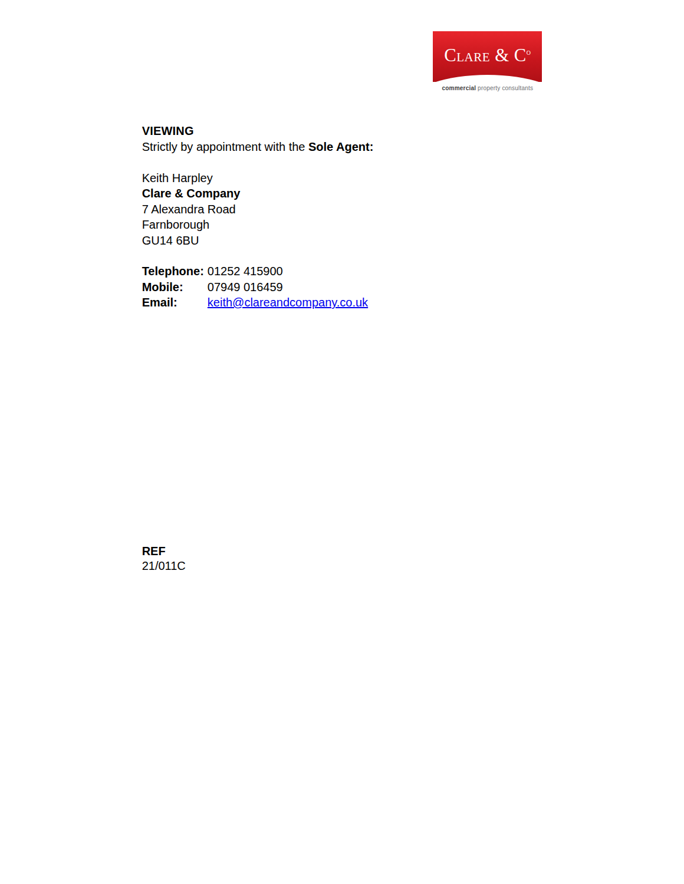Clare & Co
commercial property consultants
VIEWING
Strictly by appointment with the Sole Agent:
Keith Harpley
Clare & Company
7 Alexandra Road
Farnborough
GU14 6BU
| Telephone: | 01252 415900 |
| Mobile: | 07949 016459 |
| Email: | keith@clareandcompany.co.uk |
REF
21/011C